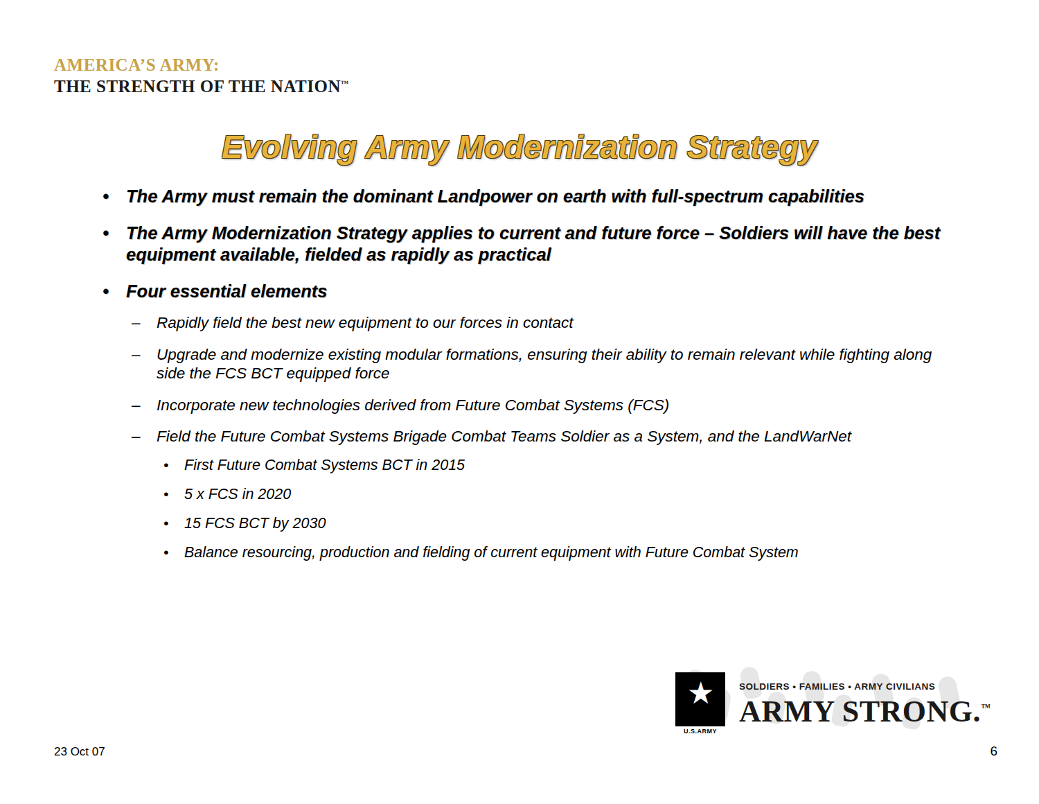AMERICA’S ARMY:
THE STRENGTH OF THE NATION™
Evolving Army Modernization Strategy
The Army must remain the dominant Landpower on earth with full-spectrum capabilities
The Army Modernization Strategy applies to current and future force – Soldiers will have the best equipment available, fielded as rapidly as practical
Four essential elements
Rapidly field the best new equipment to our forces in contact
Upgrade and modernize existing modular formations, ensuring their ability to remain relevant while fighting along side the FCS BCT equipped force
Incorporate new technologies derived from Future Combat Systems (FCS)
Field the Future Combat Systems Brigade Combat Teams Soldier as a System, and the LandWarNet
First Future Combat Systems BCT in 2015
5 x FCS in 2020
15 FCS BCT by 2030
Balance resourcing, production and fielding of current equipment with Future Combat System
★
U.S.ARMY
SOLDIERS • FAMILIES • ARMY CIVILIANS
ARMY STRONG.™
23 Oct 07
6